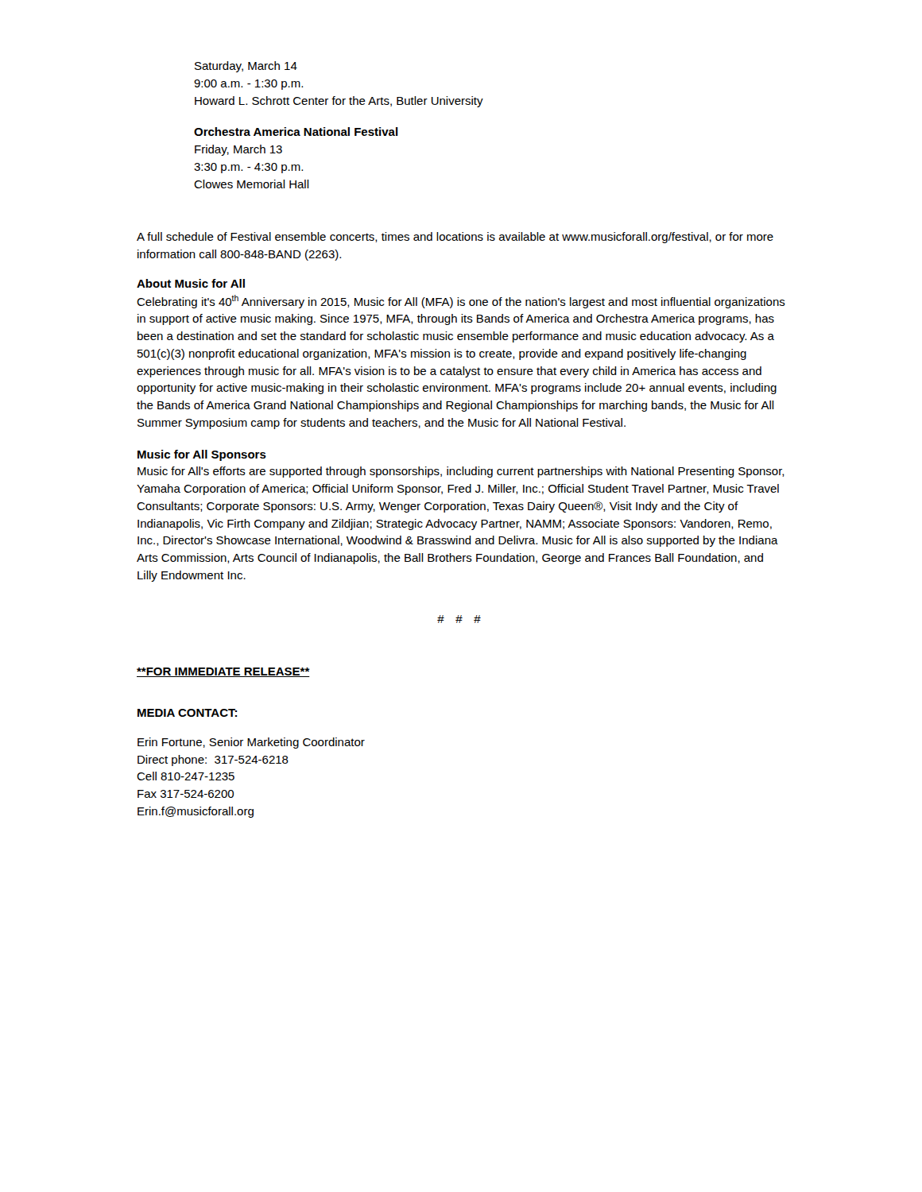Saturday, March 14
9:00 a.m. - 1:30 p.m.
Howard L. Schrott Center for the Arts, Butler University
Orchestra America National Festival
Friday, March 13
3:30 p.m. - 4:30 p.m.
Clowes Memorial Hall
A full schedule of Festival ensemble concerts, times and locations is available at www.musicforall.org/festival, or for more information call 800-848-BAND (2263).
About Music for All
Celebrating it's 40th Anniversary in 2015, Music for All (MFA) is one of the nation's largest and most influential organizations in support of active music making. Since 1975, MFA, through its Bands of America and Orchestra America programs, has been a destination and set the standard for scholastic music ensemble performance and music education advocacy. As a 501(c)(3) nonprofit educational organization, MFA's mission is to create, provide and expand positively life-changing experiences through music for all. MFA's vision is to be a catalyst to ensure that every child in America has access and opportunity for active music-making in their scholastic environment. MFA's programs include 20+ annual events, including the Bands of America Grand National Championships and Regional Championships for marching bands, the Music for All Summer Symposium camp for students and teachers, and the Music for All National Festival.
Music for All Sponsors
Music for All's efforts are supported through sponsorships, including current partnerships with National Presenting Sponsor, Yamaha Corporation of America; Official Uniform Sponsor, Fred J. Miller, Inc.; Official Student Travel Partner, Music Travel Consultants; Corporate Sponsors: U.S. Army, Wenger Corporation, Texas Dairy Queen®, Visit Indy and the City of Indianapolis, Vic Firth Company and Zildjian; Strategic Advocacy Partner, NAMM; Associate Sponsors: Vandoren, Remo, Inc., Director's Showcase International, Woodwind & Brasswind and Delivra. Music for All is also supported by the Indiana Arts Commission, Arts Council of Indianapolis, the Ball Brothers Foundation, George and Frances Ball Foundation, and Lilly Endowment Inc.
# # #
**FOR IMMEDIATE RELEASE**
MEDIA CONTACT:
Erin Fortune, Senior Marketing Coordinator
Direct phone: 317-524-6218
Cell 810-247-1235
Fax 317-524-6200
Erin.f@musicforall.org